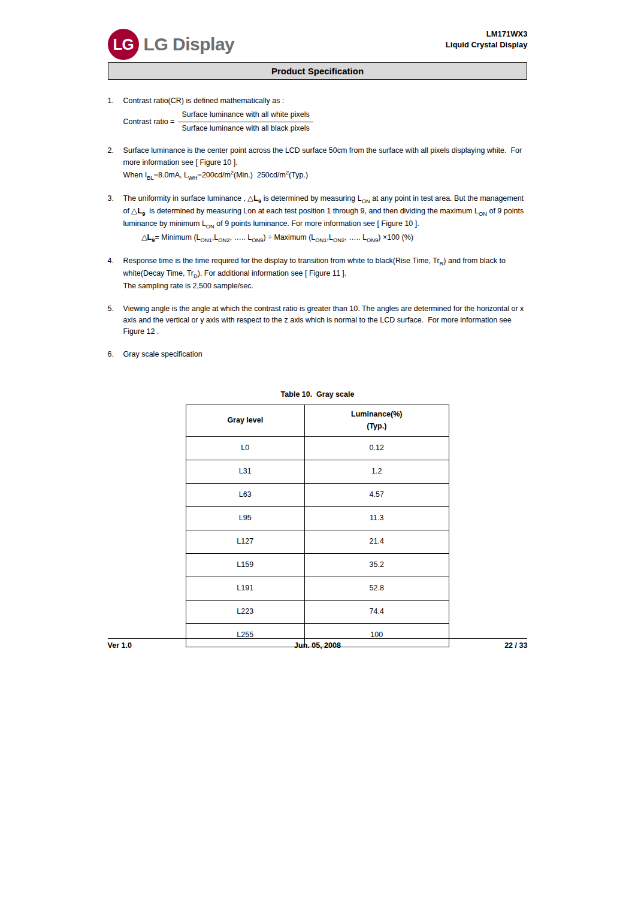LG
LG Display
LM171WX3
Liquid Crystal Display
Product Specification
Contrast ratio(CR) is defined mathematically as :
Contrast ratio = Surface luminance with all white pixels Surface luminance with all black pixels
Surface luminance is the center point across the LCD surface 50cm from the surface with all pixels displaying white. For more information see [ Figure 10 ].
When IBL=8.0mA, LWH=200cd/m2(Min.) 250cd/m2(Typ.)
The uniformity in surface luminance , △L9 is determined by measuring LON at any point in test area. But the management of △L9 is determined by measuring Lon at each test position 1 through 9, and then dividing the maximum LON of 9 points luminance by minimum LON of 9 points luminance. For more information see [ Figure 10 ].
△L9= Minimum (LON1,LON2, ….. LON9) ÷ Maximum (LON1,LON2, ….. LON9) ×100 (%)
Response time is the time required for the display to transition from white to black(Rise Time, TrR) and from black to white(Decay Time, TrD). For additional information see [ Figure 11 ].
The sampling rate is 2,500 sample/sec.
Viewing angle is the angle at which the contrast ratio is greater than 10. The angles are determined for the horizontal or x axis and the vertical or y axis with respect to the z axis which is normal to the LCD surface. For more information see Figure 12 .
Gray scale specification
Table 10. Gray scale
| Gray level | Luminance(%) (Typ.) |
| --- | --- |
| L0 | 0.12 |
| L31 | 1.2 |
| L63 | 4.57 |
| L95 | 11.3 |
| L127 | 21.4 |
| L159 | 35.2 |
| L191 | 52.8 |
| L223 | 74.4 |
| L255 | 100 |
Ver 1.0
Jun. 05, 2008
22 / 33